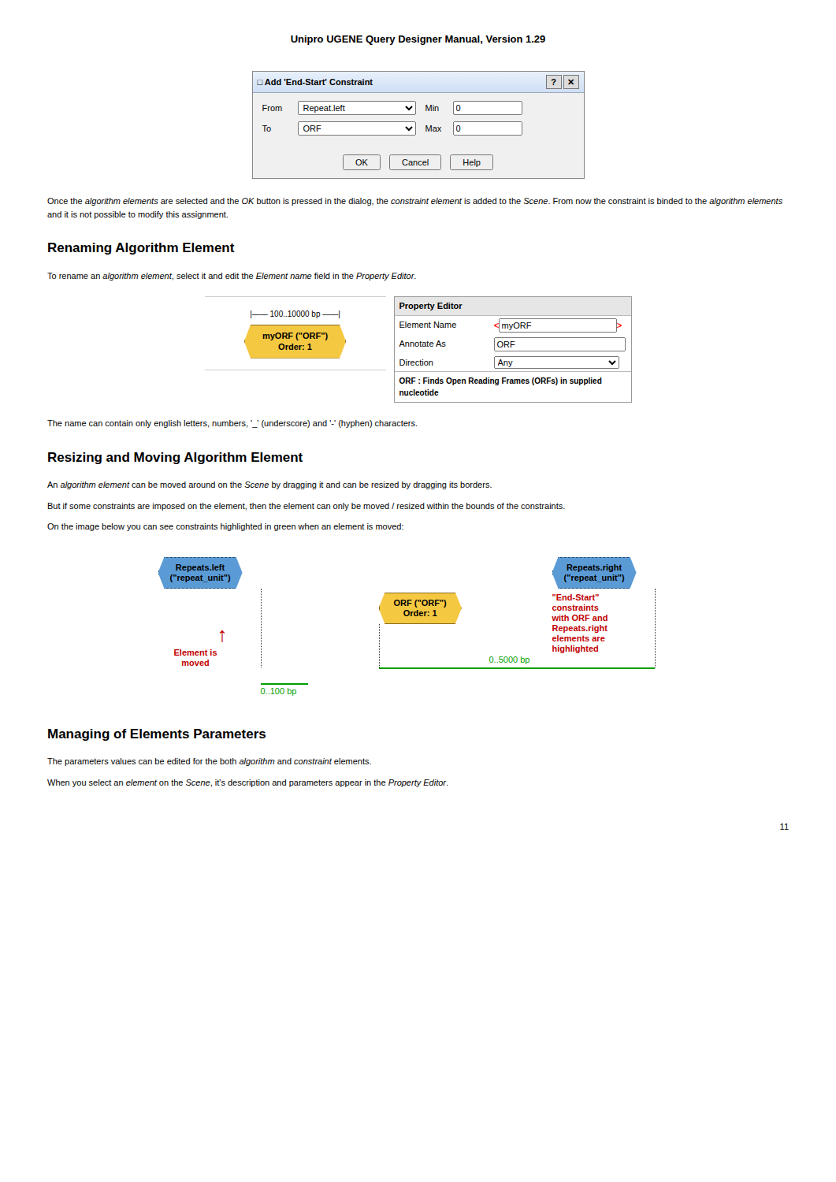Unipro UGENE Query Designer Manual, Version 1.29
□ Add 'End-Start' Constraint ?✕
From Repeat.left Min
To ORF Max
OK Cancel Help
Once the algorithm elements are selected and the OK button is pressed in the dialog, the constraint element is added to the Scene. From now the constraint is binded to the algorithm elements and it is not possible to modify this assignment.
Renaming Algorithm Element
To rename an algorithm element, select it and edit the Element name field in the Property Editor.
|—— 100..10000 bp ——|
myORF ("ORF")
Order: 1
Property Editor
| Element Name | |
| Annotate As | |
| Direction | Any |
ORF : Finds Open Reading Frames (ORFs) in supplied nucleotide
The name can contain only english letters, numbers, '_' (underscore) and '-' (hyphen) characters.
Resizing and Moving Algorithm Element
An algorithm element can be moved around on the Scene by dragging it and can be resized by dragging its borders.
But if some constraints are imposed on the element, then the element can only be moved / resized within the bounds of the constraints.
On the image below you can see constraints highlighted in green when an element is moved:
Repeats.left
("repeat_unit")
ORF ("ORF")
Order: 1
Repeats.right
("repeat_unit")
↑
Element is
moved
0..5000 bp
0..100 bp
"End-Start"
constraints
with ORF and
Repeats.right
elements are
highlighted
Managing of Elements Parameters
The parameters values can be edited for the both algorithm and constraint elements.
When you select an element on the Scene, it's description and parameters appear in the Property Editor.
11